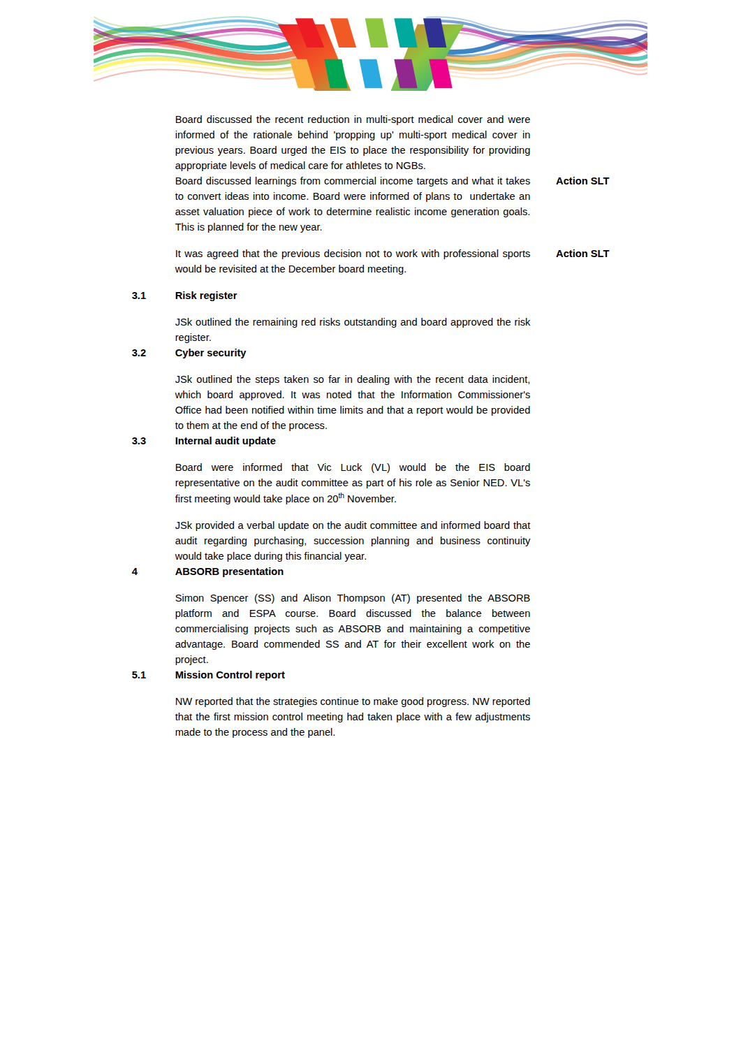ENGLISH INSTITUTE OF SPORT
Board discussed the recent reduction in multi-sport medical cover and were informed of the rationale behind 'propping up' multi-sport medical cover in previous years. Board urged the EIS to place the responsibility for providing appropriate levels of medical care for athletes to NGBs.
Board discussed learnings from commercial income targets and what it takes to convert ideas into income. Board were informed of plans to undertake an asset valuation piece of work to determine realistic income generation goals. This is planned for the new year.
Action SLT
It was agreed that the previous decision not to work with professional sports would be revisited at the December board meeting.
Action SLT
3.1
Risk register
JSk outlined the remaining red risks outstanding and board approved the risk register.
3.2
Cyber security
JSk outlined the steps taken so far in dealing with the recent data incident, which board approved. It was noted that the Information Commissioner's Office had been notified within time limits and that a report would be provided to them at the end of the process.
3.3
Internal audit update
Board were informed that Vic Luck (VL) would be the EIS board representative on the audit committee as part of his role as Senior NED. VL's first meeting would take place on 20th November.
JSk provided a verbal update on the audit committee and informed board that audit regarding purchasing, succession planning and business continuity would take place during this financial year.
4
ABSORB presentation
Simon Spencer (SS) and Alison Thompson (AT) presented the ABSORB platform and ESPA course. Board discussed the balance between commercialising projects such as ABSORB and maintaining a competitive advantage. Board commended SS and AT for their excellent work on the project.
5.1
Mission Control report
NW reported that the strategies continue to make good progress. NW reported that the first mission control meeting had taken place with a few adjustments made to the process and the panel.